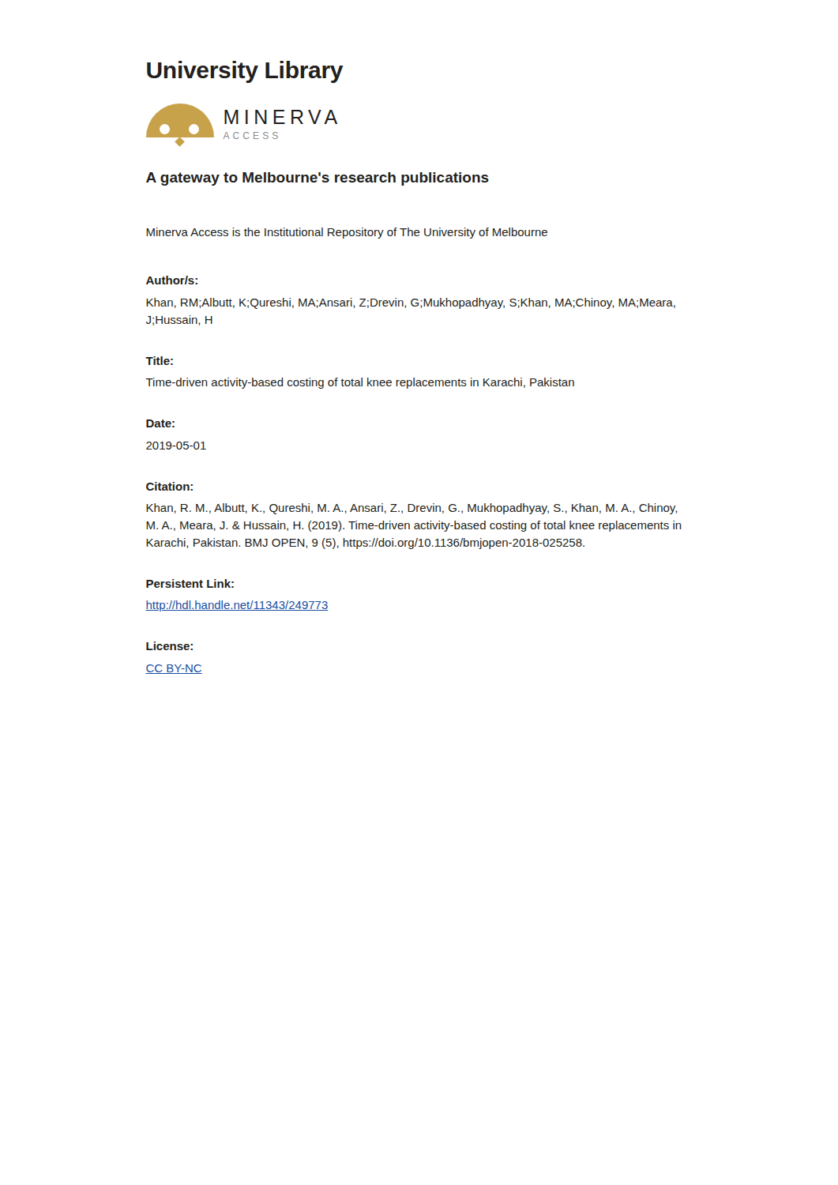University Library
MINERVA
ACCESS
A gateway to Melbourne's research publications
Minerva Access is the Institutional Repository of The University of Melbourne
Author/s:
Khan, RM;Albutt, K;Qureshi, MA;Ansari, Z;Drevin, G;Mukhopadhyay, S;Khan, MA;Chinoy, MA;Meara, J;Hussain, H
Title:
Time-driven activity-based costing of total knee replacements in Karachi, Pakistan
Date:
2019-05-01
Citation:
Khan, R. M., Albutt, K., Qureshi, M. A., Ansari, Z., Drevin, G., Mukhopadhyay, S., Khan, M. A., Chinoy, M. A., Meara, J. & Hussain, H. (2019). Time-driven activity-based costing of total knee replacements in Karachi, Pakistan. BMJ OPEN, 9 (5), https://doi.org/10.1136/bmjopen-2018-025258.
Persistent Link:
http://hdl.handle.net/11343/249773
License:
CC BY-NC